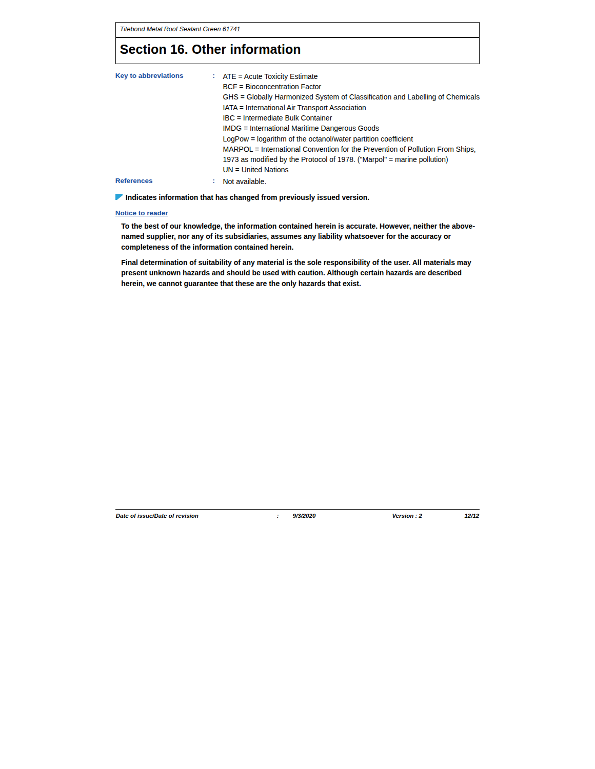Titebond Metal Roof Sealant Green 61741
Section 16. Other information
| Key to abbreviations | : | ATE = Acute Toxicity Estimate BCF = Bioconcentration Factor GHS = Globally Harmonized System of Classification and Labelling of Chemicals IATA = International Air Transport Association IBC = Intermediate Bulk Container IMDG = International Maritime Dangerous Goods LogPow = logarithm of the octanol/water partition coefficient MARPOL = International Convention for the Prevention of Pollution From Ships, 1973 as modified by the Protocol of 1978. ("Marpol" = marine pollution) UN = United Nations |
| References | : | Not available. |
Indicates information that has changed from previously issued version.
Notice to reader
To the best of our knowledge, the information contained herein is accurate. However, neither the above-named supplier, nor any of its subsidiaries, assumes any liability whatsoever for the accuracy or completeness of the information contained herein.
Final determination of suitability of any material is the sole responsibility of the user. All materials may present unknown hazards and should be used with caution. Although certain hazards are described herein, we cannot guarantee that these are the only hazards that exist.
| Date of issue/Date of revision | : | 9/3/2020 | Version : 2 | 12/12 |